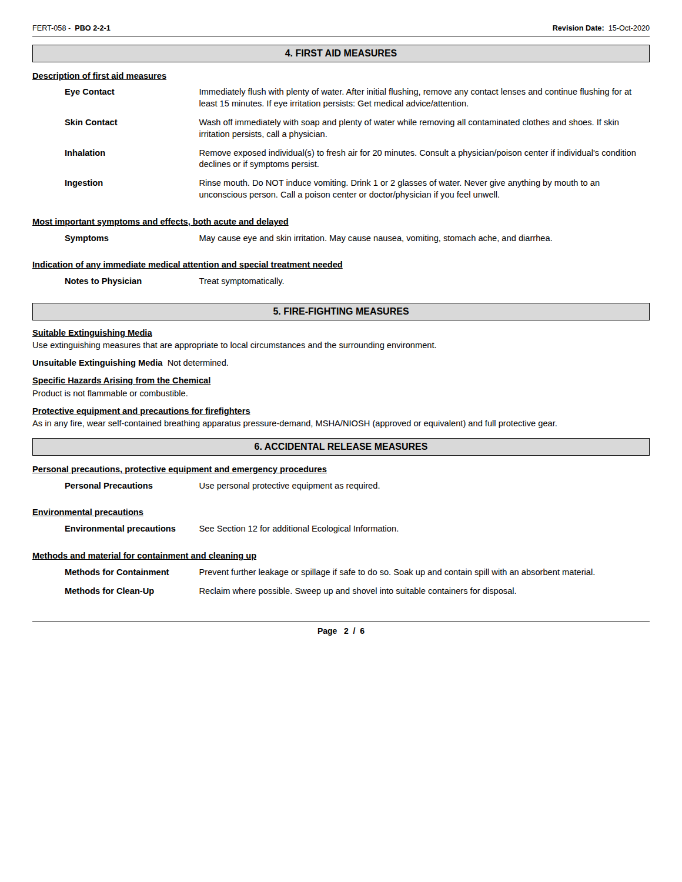FERT-058 - PBO 2-2-1
Revision Date: 15-Oct-2020
4. FIRST AID MEASURES
Description of first aid measures
| Eye Contact | Immediately flush with plenty of water. After initial flushing, remove any contact lenses and continue flushing for at least 15 minutes. If eye irritation persists: Get medical advice/attention. |
| Skin Contact | Wash off immediately with soap and plenty of water while removing all contaminated clothes and shoes. If skin irritation persists, call a physician. |
| Inhalation | Remove exposed individual(s) to fresh air for 20 minutes. Consult a physician/poison center if individual's condition declines or if symptoms persist. |
| Ingestion | Rinse mouth. Do NOT induce vomiting. Drink 1 or 2 glasses of water. Never give anything by mouth to an unconscious person. Call a poison center or doctor/physician if you feel unwell. |
Most important symptoms and effects, both acute and delayed
| Symptoms | May cause eye and skin irritation. May cause nausea, vomiting, stomach ache, and diarrhea. |
Indication of any immediate medical attention and special treatment needed
| Notes to Physician | Treat symptomatically. |
5. FIRE-FIGHTING MEASURES
Suitable Extinguishing Media
Use extinguishing measures that are appropriate to local circumstances and the surrounding environment.
Unsuitable Extinguishing Media Not determined.
Specific Hazards Arising from the Chemical
Product is not flammable or combustible.
Protective equipment and precautions for firefighters
As in any fire, wear self-contained breathing apparatus pressure-demand, MSHA/NIOSH (approved or equivalent) and full protective gear.
6. ACCIDENTAL RELEASE MEASURES
Personal precautions, protective equipment and emergency procedures
| Personal Precautions | Use personal protective equipment as required. |
Environmental precautions
| Environmental precautions | See Section 12 for additional Ecological Information. |
Methods and material for containment and cleaning up
| Methods for Containment | Prevent further leakage or spillage if safe to do so. Soak up and contain spill with an absorbent material. |
| Methods for Clean-Up | Reclaim where possible. Sweep up and shovel into suitable containers for disposal. |
Page 2 / 6